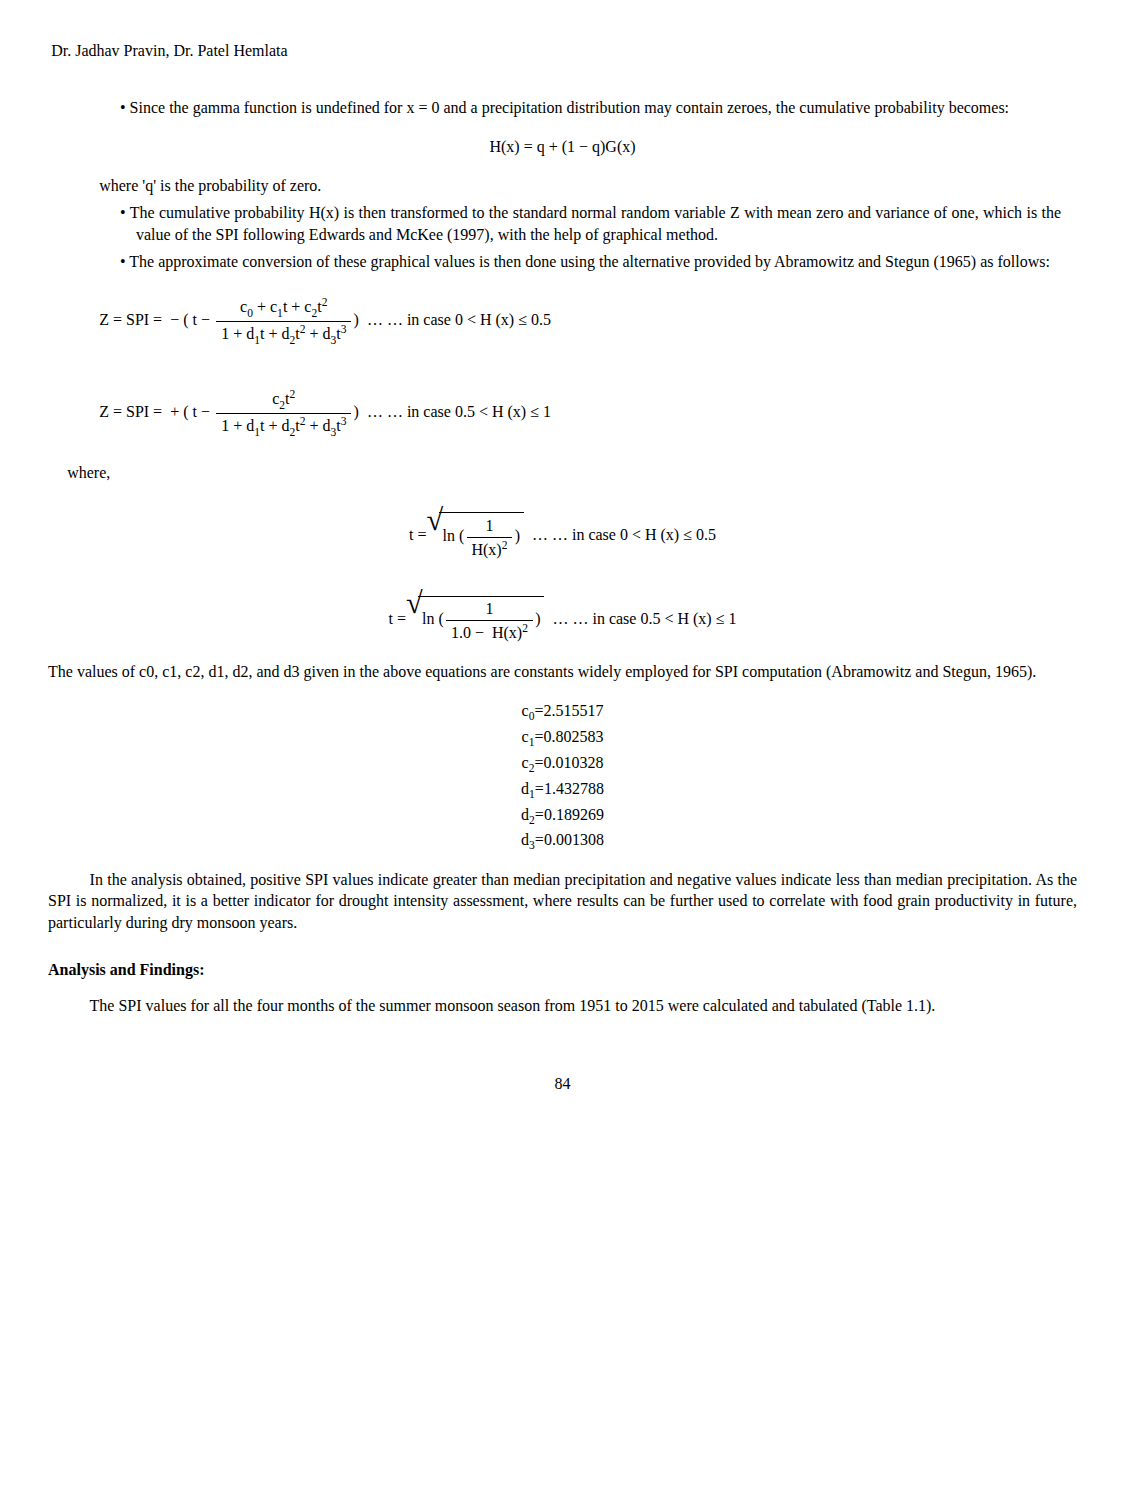Dr. Jadhav Pravin, Dr. Patel Hemlata
• Since the gamma function is undefined for x = 0 and a precipitation distribution may contain zeroes, the cumulative probability becomes:
H(x) = q + (1 − q)G(x)
where 'q' is the probability of zero.
• The cumulative probability H(x) is then transformed to the standard normal random variable Z with mean zero and variance of one, which is the value of the SPI following Edwards and McKee (1997), with the help of graphical method.
• The approximate conversion of these graphical values is then done using the alternative provided by Abramowitz and Stegun (1965) as follows:
Z = SPI = − ( t − c0 + c1t + c2t21 + d1t + d2t2 + d3t3) … … in case 0 < H (x) ≤ 0.5
Z = SPI = + ( t − c2t21 + d1t + d2t2 + d3t3) … … in case 0.5 < H (x) ≤ 1
where,
t =ln (1 H(x)2) … … in case 0 < H (x) ≤ 0.5
t =ln (11.0 − H(x)2) … … in case 0.5 < H (x) ≤ 1
The values of c0, c1, c2, d1, d2, and d3 given in the above equations are constants widely employed for SPI computation (Abramowitz and Stegun, 1965).
c0=2.515517
c1=0.802583
c2=0.010328
d1=1.432788
d2=0.189269
d3=0.001308
In the analysis obtained, positive SPI values indicate greater than median precipitation and negative values indicate less than median precipitation. As the SPI is normalized, it is a better indicator for drought intensity assessment, where results can be further used to correlate with food grain productivity in future, particularly during dry monsoon years.
Analysis and Findings:
The SPI values for all the four months of the summer monsoon season from 1951 to 2015 were calculated and tabulated (Table 1.1).
84